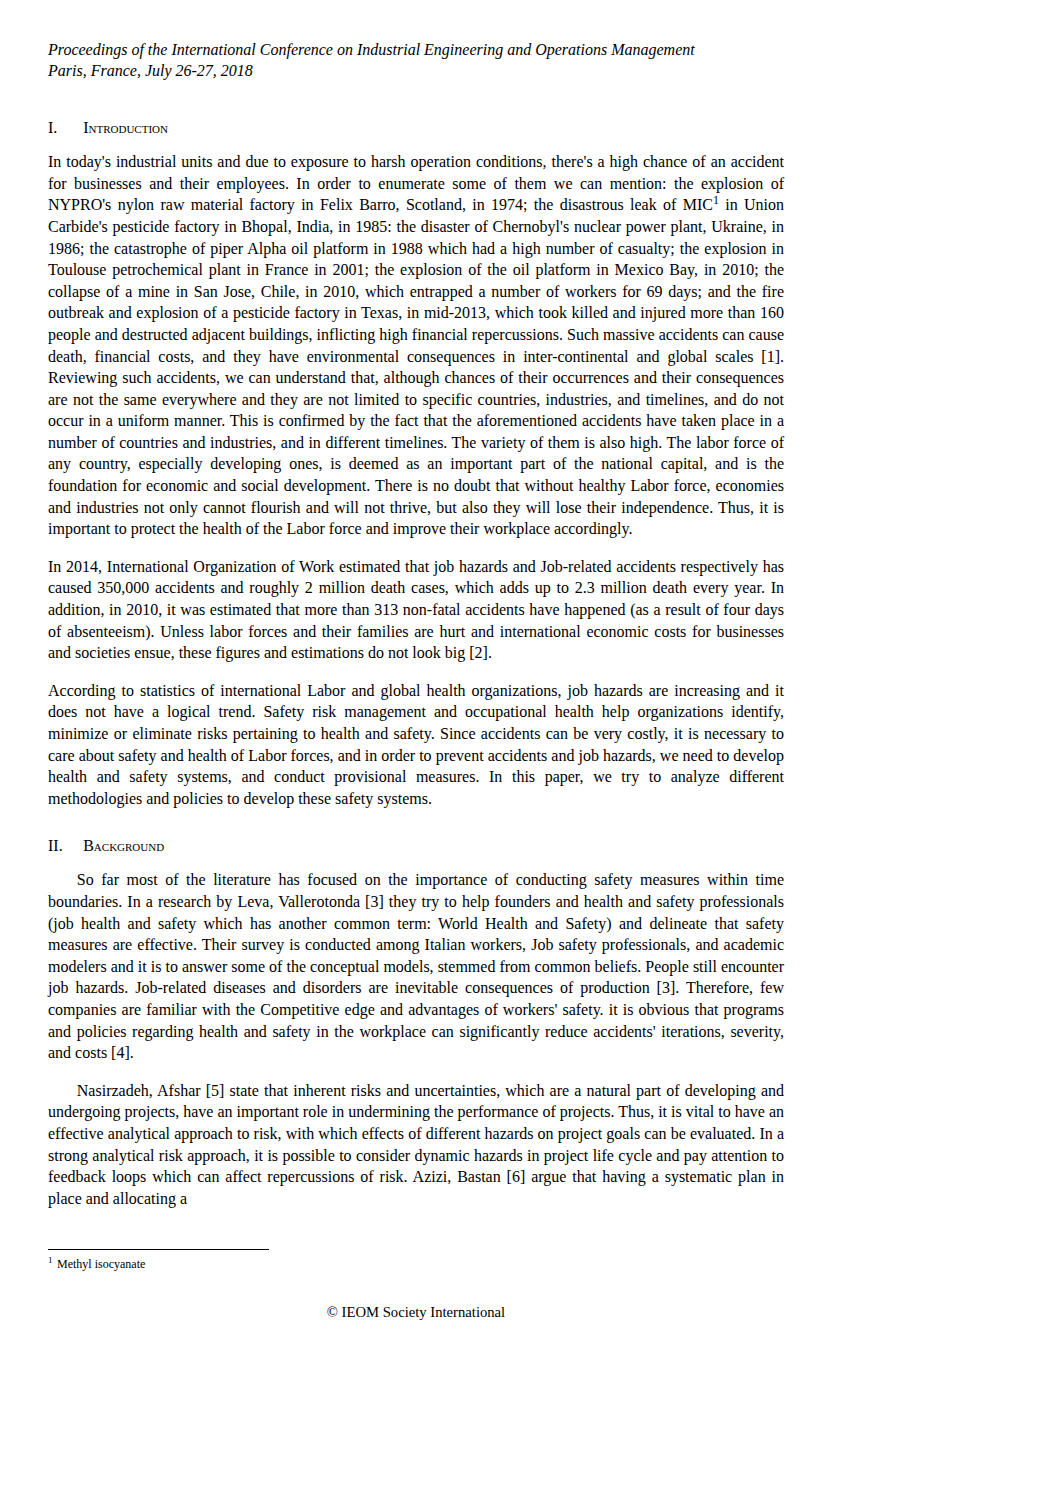Proceedings of the International Conference on Industrial Engineering and Operations Management
Paris, France, July 26-27, 2018
I. Introduction
In today's industrial units and due to exposure to harsh operation conditions, there's a high chance of an accident for businesses and their employees. In order to enumerate some of them we can mention: the explosion of NYPRO's nylon raw material factory in Felix Barro, Scotland, in 1974; the disastrous leak of MIC1 in Union Carbide's pesticide factory in Bhopal, India, in 1985: the disaster of Chernobyl's nuclear power plant, Ukraine, in 1986; the catastrophe of piper Alpha oil platform in 1988 which had a high number of casualty; the explosion in Toulouse petrochemical plant in France in 2001; the explosion of the oil platform in Mexico Bay, in 2010; the collapse of a mine in San Jose, Chile, in 2010, which entrapped a number of workers for 69 days; and the fire outbreak and explosion of a pesticide factory in Texas, in mid-2013, which took killed and injured more than 160 people and destructed adjacent buildings, inflicting high financial repercussions. Such massive accidents can cause death, financial costs, and they have environmental consequences in inter-continental and global scales [1]. Reviewing such accidents, we can understand that, although chances of their occurrences and their consequences are not the same everywhere and they are not limited to specific countries, industries, and timelines, and do not occur in a uniform manner. This is confirmed by the fact that the aforementioned accidents have taken place in a number of countries and industries, and in different timelines. The variety of them is also high. The labor force of any country, especially developing ones, is deemed as an important part of the national capital, and is the foundation for economic and social development. There is no doubt that without healthy Labor force, economies and industries not only cannot flourish and will not thrive, but also they will lose their independence. Thus, it is important to protect the health of the Labor force and improve their workplace accordingly.
In 2014, International Organization of Work estimated that job hazards and Job-related accidents respectively has caused 350,000 accidents and roughly 2 million death cases, which adds up to 2.3 million death every year. In addition, in 2010, it was estimated that more than 313 non-fatal accidents have happened (as a result of four days of absenteeism). Unless labor forces and their families are hurt and international economic costs for businesses and societies ensue, these figures and estimations do not look big [2].
According to statistics of international Labor and global health organizations, job hazards are increasing and it does not have a logical trend. Safety risk management and occupational health help organizations identify, minimize or eliminate risks pertaining to health and safety. Since accidents can be very costly, it is necessary to care about safety and health of Labor forces, and in order to prevent accidents and job hazards, we need to develop health and safety systems, and conduct provisional measures. In this paper, we try to analyze different methodologies and policies to develop these safety systems.
II. Background
So far most of the literature has focused on the importance of conducting safety measures within time boundaries. In a research by Leva, Vallerotonda [3] they try to help founders and health and safety professionals (job health and safety which has another common term: World Health and Safety) and delineate that safety measures are effective. Their survey is conducted among Italian workers, Job safety professionals, and academic modelers and it is to answer some of the conceptual models, stemmed from common beliefs. People still encounter job hazards. Job-related diseases and disorders are inevitable consequences of production [3]. Therefore, few companies are familiar with the Competitive edge and advantages of workers' safety. it is obvious that programs and policies regarding health and safety in the workplace can significantly reduce accidents' iterations, severity, and costs [4].
Nasirzadeh, Afshar [5] state that inherent risks and uncertainties, which are a natural part of developing and undergoing projects, have an important role in undermining the performance of projects. Thus, it is vital to have an effective analytical approach to risk, with which effects of different hazards on project goals can be evaluated. In a strong analytical risk approach, it is possible to consider dynamic hazards in project life cycle and pay attention to feedback loops which can affect repercussions of risk. Azizi, Bastan [6] argue that having a systematic plan in place and allocating a
1Methyl isocyanate
© IEOM Society International